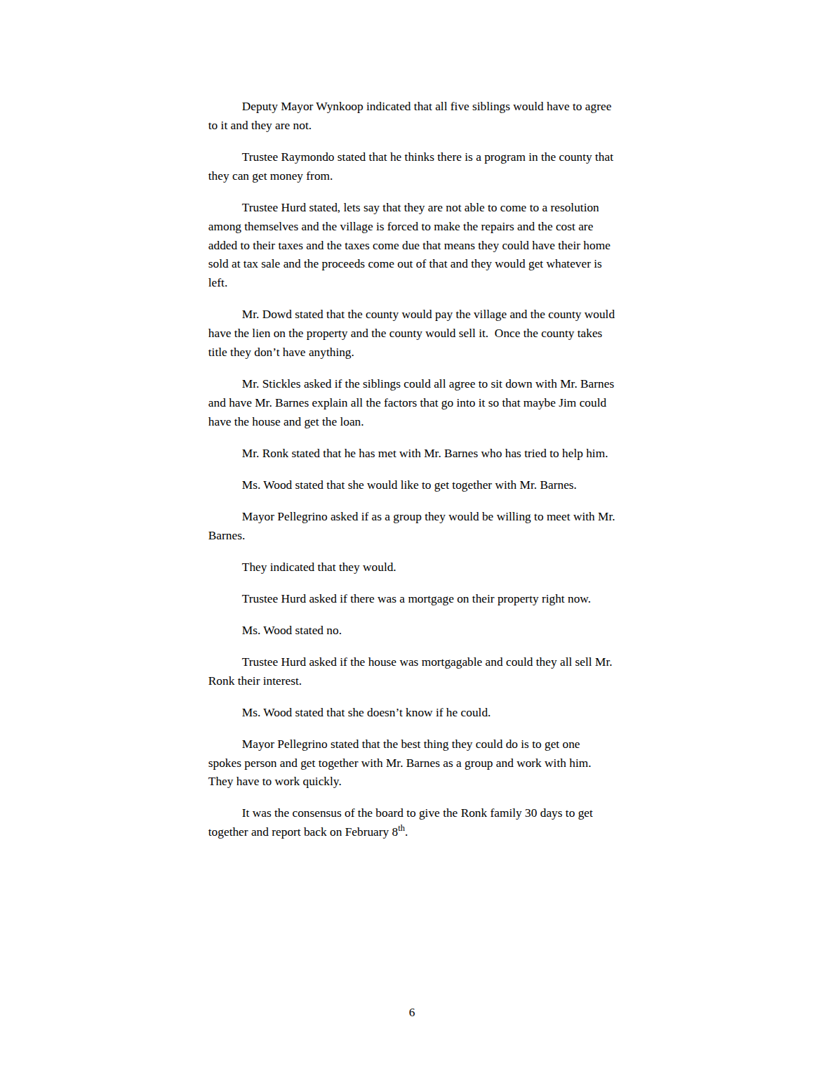Deputy Mayor Wynkoop indicated that all five siblings would have to agree to it and they are not.
Trustee Raymondo stated that he thinks there is a program in the county that they can get money from.
Trustee Hurd stated, lets say that they are not able to come to a resolution among themselves and the village is forced to make the repairs and the cost are added to their taxes and the taxes come due that means they could have their home sold at tax sale and the proceeds come out of that and they would get whatever is left.
Mr. Dowd stated that the county would pay the village and the county would have the lien on the property and the county would sell it. Once the county takes title they don’t have anything.
Mr. Stickles asked if the siblings could all agree to sit down with Mr. Barnes and have Mr. Barnes explain all the factors that go into it so that maybe Jim could have the house and get the loan.
Mr. Ronk stated that he has met with Mr. Barnes who has tried to help him.
Ms. Wood stated that she would like to get together with Mr. Barnes.
Mayor Pellegrino asked if as a group they would be willing to meet with Mr. Barnes.
They indicated that they would.
Trustee Hurd asked if there was a mortgage on their property right now.
Ms. Wood stated no.
Trustee Hurd asked if the house was mortgagable and could they all sell Mr. Ronk their interest.
Ms. Wood stated that she doesn’t know if he could.
Mayor Pellegrino stated that the best thing they could do is to get one spokes person and get together with Mr. Barnes as a group and work with him. They have to work quickly.
It was the consensus of the board to give the Ronk family 30 days to get together and report back on February 8th.
6